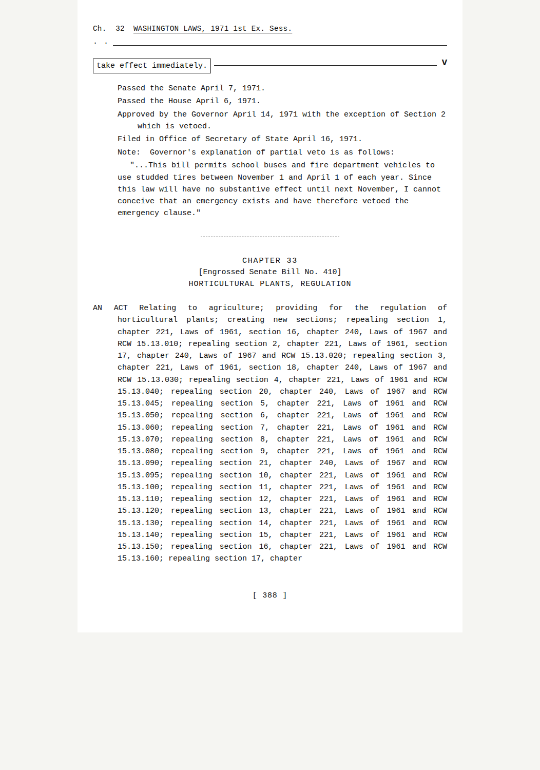Ch. 32 WASHINGTON LAWS, 1971 1st Ex. Sess.
. .
take effect immediately. V
Passed the Senate April 7, 1971.
Passed the House April 6, 1971.
Approved by the Governor April 14, 1971 with the exception of Section 2 which is vetoed.
Filed in Office of Secretary of State April 16, 1971.
Note: Governor's explanation of partial veto is as follows:
"...This bill permits school buses and fire department vehicles to use studded tires between November 1 and April 1 of each year. Since this law will have no substantive effect until next November, I cannot conceive that an emergency exists and have therefore vetoed the emergency clause."
CHAPTER 33
[Engrossed Senate Bill No. 410]
HORTICULTURAL PLANTS, REGULATION
AN ACT Relating to agriculture; providing for the regulation of horticultural plants; creating new sections; repealing section 1, chapter 221, Laws of 1961, section 16, chapter 240, Laws of 1967 and RCW 15.13.010; repealing section 2, chapter 221, Laws of 1961, section 17, chapter 240, Laws of 1967 and RCW 15.13.020; repealing section 3, chapter 221, Laws of 1961, section 18, chapter 240, Laws of 1967 and RCW 15.13.030; repealing section 4, chapter 221, Laws of 1961 and RCW 15.13.040; repealing section 20, chapter 240, Laws of 1967 and RCW 15.13.045; repealing section 5, chapter 221, Laws of 1961 and RCW 15.13.050; repealing section 6, chapter 221, Laws of 1961 and RCW 15.13.060; repealing section 7, chapter 221, Laws of 1961 and RCW 15.13.070; repealing section 8, chapter 221, Laws of 1961 and RCW 15.13.080; repealing section 9, chapter 221, Laws of 1961 and RCW 15.13.090; repealing section 21, chapter 240, Laws of 1967 and RCW 15.13.095; repealing section 10, chapter 221, Laws of 1961 and RCW 15.13.100; repealing section 11, chapter 221, Laws of 1961 and RCW 15.13.110; repealing section 12, chapter 221, Laws of 1961 and RCW 15.13.120; repealing section 13, chapter 221, Laws of 1961 and RCW 15.13.130; repealing section 14, chapter 221, Laws of 1961 and RCW 15.13.140; repealing section 15, chapter 221, Laws of 1961 and RCW 15.13.150; repealing section 16, chapter 221, Laws of 1961 and RCW 15.13.160; repealing section 17, chapter
[ 388 ]